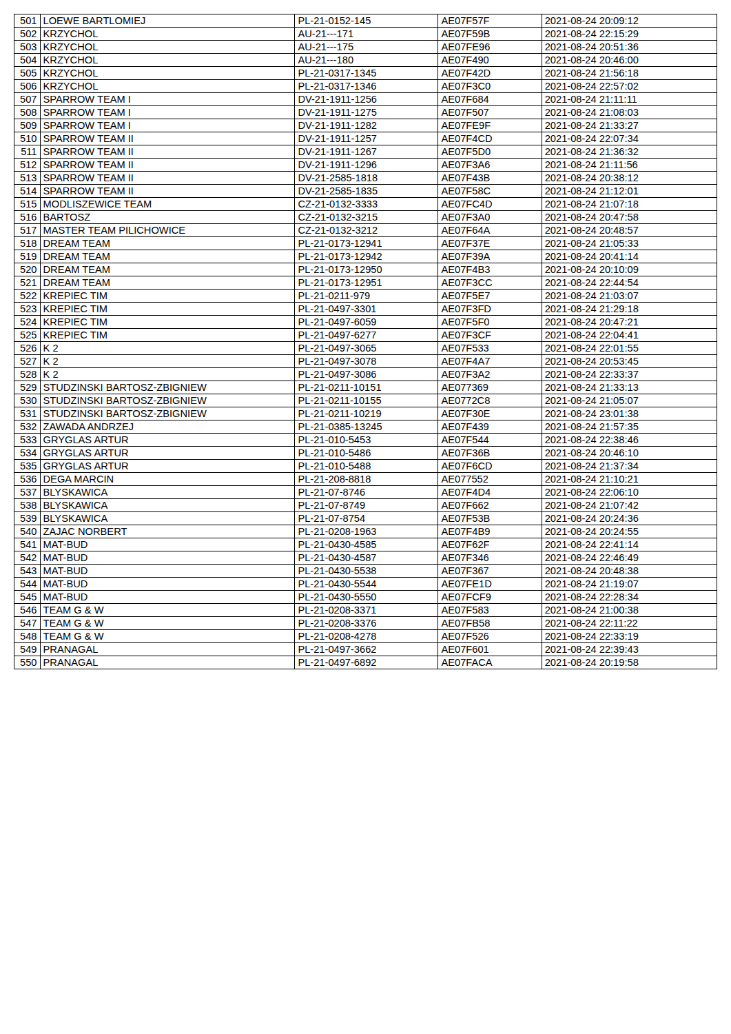| 501 | LOEWE BARTLOMIEJ | PL-21-0152-145 | AE07F57F | 2021-08-24 20:09:12 |
| 502 | KRZYCHOL | AU-21---171 | AE07F59B | 2021-08-24 22:15:29 |
| 503 | KRZYCHOL | AU-21---175 | AE07FE96 | 2021-08-24 20:51:36 |
| 504 | KRZYCHOL | AU-21---180 | AE07F490 | 2021-08-24 20:46:00 |
| 505 | KRZYCHOL | PL-21-0317-1345 | AE07F42D | 2021-08-24 21:56:18 |
| 506 | KRZYCHOL | PL-21-0317-1346 | AE07F3C0 | 2021-08-24 22:57:02 |
| 507 | SPARROW TEAM I | DV-21-1911-1256 | AE07F684 | 2021-08-24 21:11:11 |
| 508 | SPARROW TEAM I | DV-21-1911-1275 | AE07F507 | 2021-08-24 21:08:03 |
| 509 | SPARROW TEAM I | DV-21-1911-1282 | AE07FE9F | 2021-08-24 21:33:27 |
| 510 | SPARROW TEAM II | DV-21-1911-1257 | AE07F4CD | 2021-08-24 22:07:34 |
| 511 | SPARROW TEAM II | DV-21-1911-1267 | AE07F5D0 | 2021-08-24 21:36:32 |
| 512 | SPARROW TEAM II | DV-21-1911-1296 | AE07F3A6 | 2021-08-24 21:11:56 |
| 513 | SPARROW TEAM II | DV-21-2585-1818 | AE07F43B | 2021-08-24 20:38:12 |
| 514 | SPARROW TEAM II | DV-21-2585-1835 | AE07F58C | 2021-08-24 21:12:01 |
| 515 | MODLISZEWICE TEAM | CZ-21-0132-3333 | AE07FC4D | 2021-08-24 21:07:18 |
| 516 | BARTOSZ | CZ-21-0132-3215 | AE07F3A0 | 2021-08-24 20:47:58 |
| 517 | MASTER TEAM PILICHOWICE | CZ-21-0132-3212 | AE07F64A | 2021-08-24 20:48:57 |
| 518 | DREAM TEAM | PL-21-0173-12941 | AE07F37E | 2021-08-24 21:05:33 |
| 519 | DREAM TEAM | PL-21-0173-12942 | AE07F39A | 2021-08-24 20:41:14 |
| 520 | DREAM TEAM | PL-21-0173-12950 | AE07F4B3 | 2021-08-24 20:10:09 |
| 521 | DREAM TEAM | PL-21-0173-12951 | AE07F3CC | 2021-08-24 22:44:54 |
| 522 | KREPIEC TIM | PL-21-0211-979 | AE07F5E7 | 2021-08-24 21:03:07 |
| 523 | KREPIEC TIM | PL-21-0497-3301 | AE07F3FD | 2021-08-24 21:29:18 |
| 524 | KREPIEC TIM | PL-21-0497-6059 | AE07F5F0 | 2021-08-24 20:47:21 |
| 525 | KREPIEC TIM | PL-21-0497-6277 | AE07F3CF | 2021-08-24 22:04:41 |
| 526 | K 2 | PL-21-0497-3065 | AE07F533 | 2021-08-24 22:01:55 |
| 527 | K 2 | PL-21-0497-3078 | AE07F4A7 | 2021-08-24 20:53:45 |
| 528 | K 2 | PL-21-0497-3086 | AE07F3A2 | 2021-08-24 22:33:37 |
| 529 | STUDZINSKI BARTOSZ-ZBIGNIEW | PL-21-0211-10151 | AE077369 | 2021-08-24 21:33:13 |
| 530 | STUDZINSKI BARTOSZ-ZBIGNIEW | PL-21-0211-10155 | AE0772C8 | 2021-08-24 21:05:07 |
| 531 | STUDZINSKI BARTOSZ-ZBIGNIEW | PL-21-0211-10219 | AE07F30E | 2021-08-24 23:01:38 |
| 532 | ZAWADA ANDRZEJ | PL-21-0385-13245 | AE07F439 | 2021-08-24 21:57:35 |
| 533 | GRYGLAS ARTUR | PL-21-010-5453 | AE07F544 | 2021-08-24 22:38:46 |
| 534 | GRYGLAS ARTUR | PL-21-010-5486 | AE07F36B | 2021-08-24 20:46:10 |
| 535 | GRYGLAS ARTUR | PL-21-010-5488 | AE07F6CD | 2021-08-24 21:37:34 |
| 536 | DEGA MARCIN | PL-21-208-8818 | AE077552 | 2021-08-24 21:10:21 |
| 537 | BLYSKAWICA | PL-21-07-8746 | AE07F4D4 | 2021-08-24 22:06:10 |
| 538 | BLYSKAWICA | PL-21-07-8749 | AE07F662 | 2021-08-24 21:07:42 |
| 539 | BLYSKAWICA | PL-21-07-8754 | AE07F53B | 2021-08-24 20:24:36 |
| 540 | ZAJAC NORBERT | PL-21-0208-1963 | AE07F4B9 | 2021-08-24 20:24:55 |
| 541 | MAT-BUD | PL-21-0430-4585 | AE07F62F | 2021-08-24 22:41:14 |
| 542 | MAT-BUD | PL-21-0430-4587 | AE07F346 | 2021-08-24 22:46:49 |
| 543 | MAT-BUD | PL-21-0430-5538 | AE07F367 | 2021-08-24 20:48:38 |
| 544 | MAT-BUD | PL-21-0430-5544 | AE07FE1D | 2021-08-24 21:19:07 |
| 545 | MAT-BUD | PL-21-0430-5550 | AE07FCF9 | 2021-08-24 22:28:34 |
| 546 | TEAM G & W | PL-21-0208-3371 | AE07F583 | 2021-08-24 21:00:38 |
| 547 | TEAM G & W | PL-21-0208-3376 | AE07FB58 | 2021-08-24 22:11:22 |
| 548 | TEAM G & W | PL-21-0208-4278 | AE07F526 | 2021-08-24 22:33:19 |
| 549 | PRANAGAL | PL-21-0497-3662 | AE07F601 | 2021-08-24 22:39:43 |
| 550 | PRANAGAL | PL-21-0497-6892 | AE07FACA | 2021-08-24 20:19:58 |